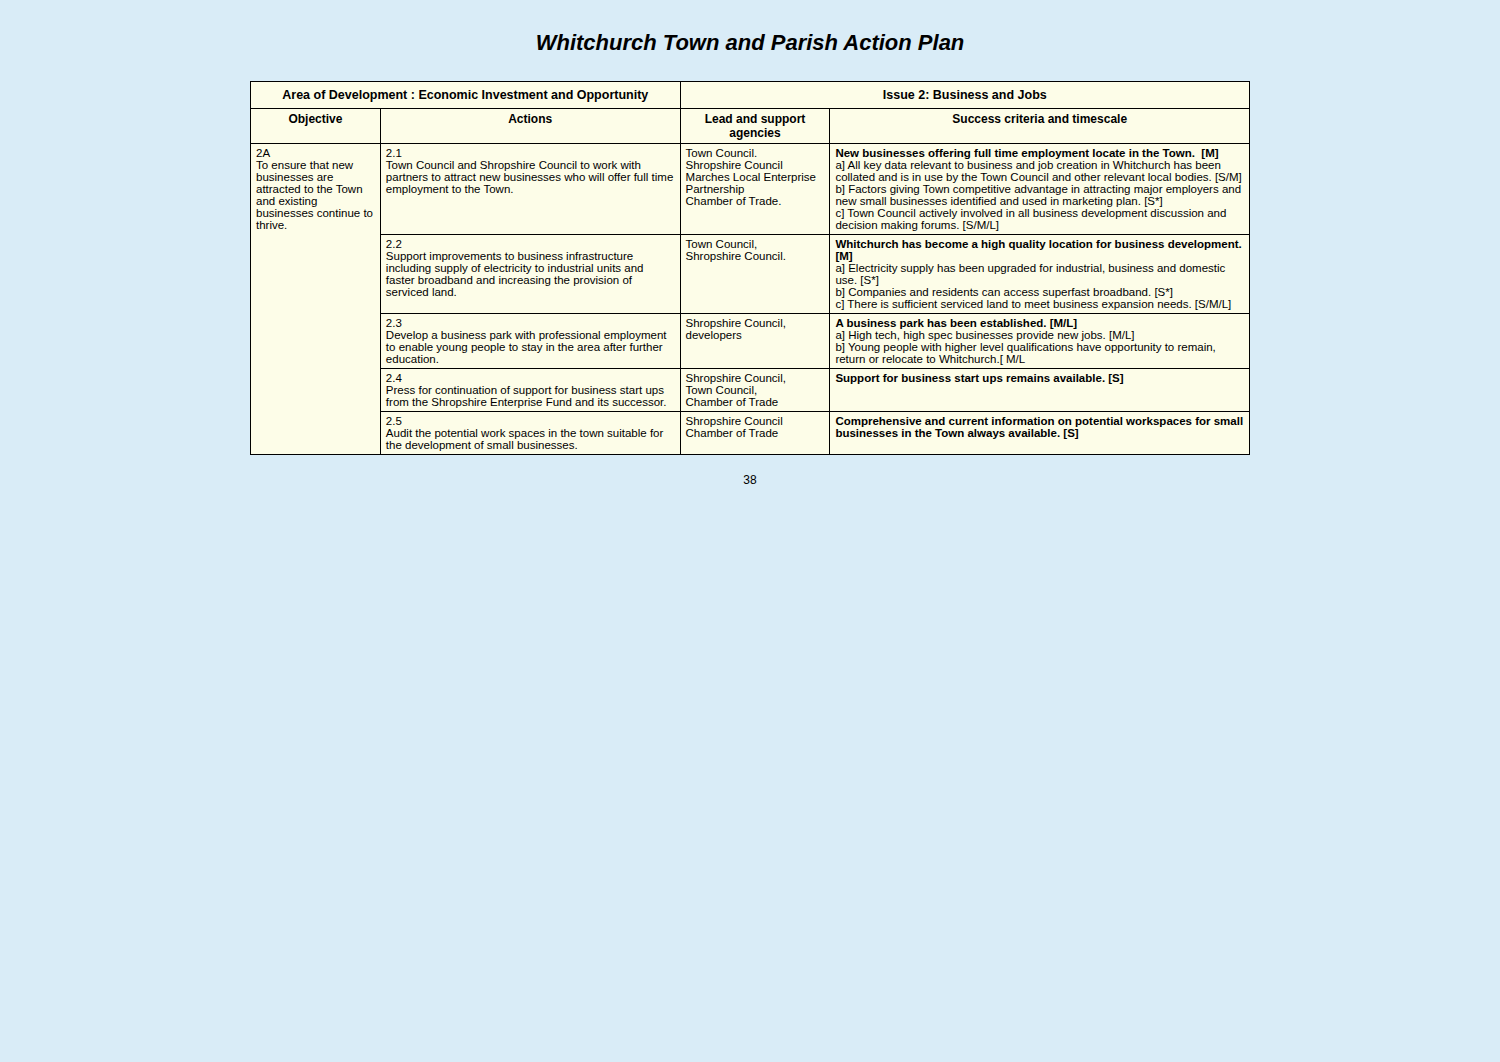Whitchurch Town and Parish Action Plan
| Area of Development : Economic Investment and Opportunity | Issue 2: Business and Jobs |
| Objective | Actions | Lead and support agencies | Success criteria and timescale |
| 2A To ensure that new businesses are attracted to the Town and existing businesses continue to thrive. | 2.1 Town Council and Shropshire Council to work with partners to attract new businesses who will offer full time employment to the Town. | Town Council. Shropshire Council Marches Local Enterprise Partnership Chamber of Trade. | New businesses offering full time employment locate in the Town. [M] a] All key data relevant to business and job creation in Whitchurch has been collated and is in use by the Town Council and other relevant local bodies. [S/M] b] Factors giving Town competitive advantage in attracting major employers and new small businesses identified and used in marketing plan. [S*] c] Town Council actively involved in all business development discussion and decision making forums. [S/M/L] |
| 2.2 Support improvements to business infrastructure including supply of electricity to industrial units and faster broadband and increasing the provision of serviced land. | Town Council, Shropshire Council. | Whitchurch has become a high quality location for business development. [M] a] Electricity supply has been upgraded for industrial, business and domestic use. [S*] b] Companies and residents can access superfast broadband. [S*] c] There is sufficient serviced land to meet business expansion needs. [S/M/L] |
| 2.3 Develop a business park with professional employment to enable young people to stay in the area after further education. | Shropshire Council, developers | A business park has been established. [M/L] a] High tech, high spec businesses provide new jobs. [M/L] b] Young people with higher level qualifications have opportunity to remain, return or relocate to Whitchurch.[ M/L |
| 2.4 Press for continuation of support for business start ups from the Shropshire Enterprise Fund and its successor. | Shropshire Council, Town Council, Chamber of Trade | Support for business start ups remains available. [S] |
| 2.5 Audit the potential work spaces in the town suitable for the development of small businesses. | Shropshire Council Chamber of Trade | Comprehensive and current information on potential workspaces for small businesses in the Town always available. [S] |
38